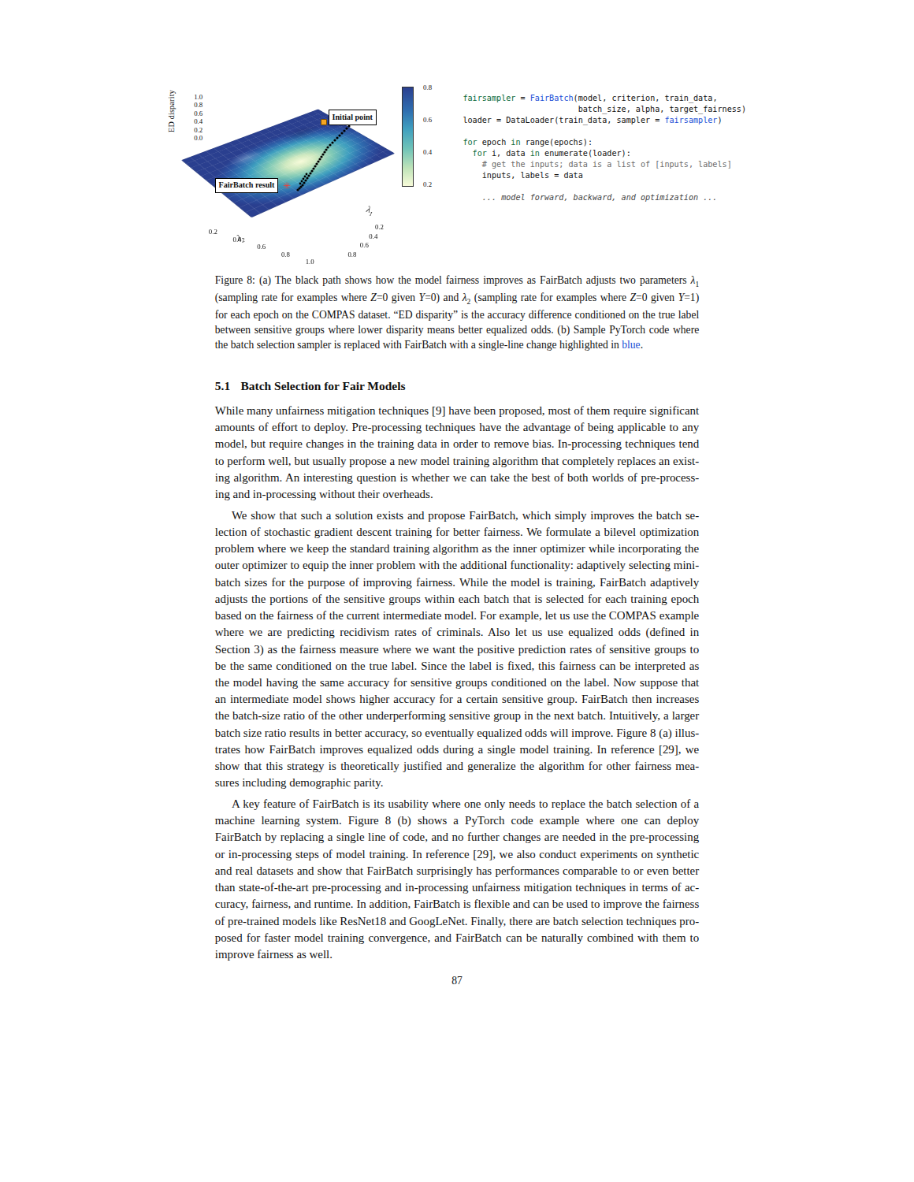ED disparity
1.0
0.8
0.6
0.4
0.2
0.0
Initial point
✳
FairBatch result
0.8 0.6 0.4 0.2
0.2 0.4 0.6 0.8 1.0 0.8 0.6 0.4 0.2
λ2
λ1
fairsampler = FairBatch(model, criterion, train_data,
                        batch_size, alpha, target_fairness)
loader = DataLoader(train_data, sampler = fairsampler)

for epoch in range(epochs):
  for i, data in enumerate(loader):
    # get the inputs; data is a list of [inputs, labels]
    inputs, labels = data

    ... model forward, backward, and optimization ...
Figure 8: (a) The black path shows how the model fairness improves as FairBatch adjusts two parameters λ1 (sampling rate for examples where Z=0 given Y=0) and λ2 (sampling rate for examples where Z=0 given Y=1) for each epoch on the COMPAS dataset. “ED disparity” is the accuracy difference conditioned on the true label between sensitive groups where lower disparity means better equalized odds. (b) Sample PyTorch code where the batch selection sampler is replaced with FairBatch with a single-line change highlighted in blue.
5.1 Batch Selection for Fair Models
While many unfairness mitigation techniques [9] have been proposed, most of them require significant amounts of effort to deploy. Pre-processing techniques have the advantage of being applicable to any model, but require changes in the training data in order to remove bias. In-processing techniques tend to perform well, but usually propose a new model training algorithm that completely replaces an existing algorithm. An interesting question is whether we can take the best of both worlds of pre-processing and in-processing without their overheads.
We show that such a solution exists and propose FairBatch, which simply improves the batch selection of stochastic gradient descent training for better fairness. We formulate a bilevel optimization problem where we keep the standard training algorithm as the inner optimizer while incorporating the outer optimizer to equip the inner problem with the additional functionality: adaptively selecting minibatch sizes for the purpose of improving fairness. While the model is training, FairBatch adaptively adjusts the portions of the sensitive groups within each batch that is selected for each training epoch based on the fairness of the current intermediate model. For example, let us use the COMPAS example where we are predicting recidivism rates of criminals. Also let us use equalized odds (defined in Section 3) as the fairness measure where we want the positive prediction rates of sensitive groups to be the same conditioned on the true label. Since the label is fixed, this fairness can be interpreted as the model having the same accuracy for sensitive groups conditioned on the label. Now suppose that an intermediate model shows higher accuracy for a certain sensitive group. FairBatch then increases the batch-size ratio of the other underperforming sensitive group in the next batch. Intuitively, a larger batch size ratio results in better accuracy, so eventually equalized odds will improve. Figure 8 (a) illustrates how FairBatch improves equalized odds during a single model training. In reference [29], we show that this strategy is theoretically justified and generalize the algorithm for other fairness measures including demographic parity.
A key feature of FairBatch is its usability where one only needs to replace the batch selection of a machine learning system. Figure 8 (b) shows a PyTorch code example where one can deploy FairBatch by replacing a single line of code, and no further changes are needed in the pre-processing or in-processing steps of model training. In reference [29], we also conduct experiments on synthetic and real datasets and show that FairBatch surprisingly has performances comparable to or even better than state-of-the-art pre-processing and in-processing unfairness mitigation techniques in terms of accuracy, fairness, and runtime. In addition, FairBatch is flexible and can be used to improve the fairness of pre-trained models like ResNet18 and GoogLeNet. Finally, there are batch selection techniques proposed for faster model training convergence, and FairBatch can be naturally combined with them to improve fairness as well.
87